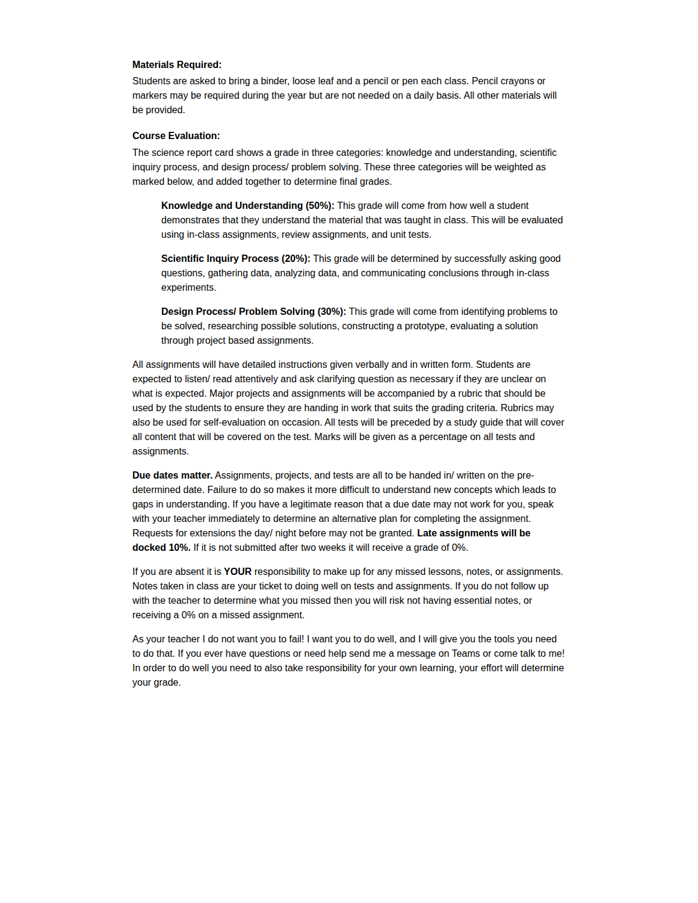Materials Required:
Students are asked to bring a binder, loose leaf and a pencil or pen each class. Pencil crayons or markers may be required during the year but are not needed on a daily basis. All other materials will be provided.
Course Evaluation:
The science report card shows a grade in three categories: knowledge and understanding, scientific inquiry process, and design process/ problem solving. These three categories will be weighted as marked below, and added together to determine final grades.
Knowledge and Understanding (50%): This grade will come from how well a student demonstrates that they understand the material that was taught in class. This will be evaluated using in-class assignments, review assignments, and unit tests.
Scientific Inquiry Process (20%): This grade will be determined by successfully asking good questions, gathering data, analyzing data, and communicating conclusions through in-class experiments.
Design Process/ Problem Solving (30%): This grade will come from identifying problems to be solved, researching possible solutions, constructing a prototype, evaluating a solution through project based assignments.
All assignments will have detailed instructions given verbally and in written form. Students are expected to listen/ read attentively and ask clarifying question as necessary if they are unclear on what is expected. Major projects and assignments will be accompanied by a rubric that should be used by the students to ensure they are handing in work that suits the grading criteria. Rubrics may also be used for self-evaluation on occasion. All tests will be preceded by a study guide that will cover all content that will be covered on the test. Marks will be given as a percentage on all tests and assignments.
Due dates matter. Assignments, projects, and tests are all to be handed in/ written on the pre-determined date. Failure to do so makes it more difficult to understand new concepts which leads to gaps in understanding. If you have a legitimate reason that a due date may not work for you, speak with your teacher immediately to determine an alternative plan for completing the assignment. Requests for extensions the day/ night before may not be granted. Late assignments will be docked 10%. If it is not submitted after two weeks it will receive a grade of 0%.
If you are absent it is YOUR responsibility to make up for any missed lessons, notes, or assignments. Notes taken in class are your ticket to doing well on tests and assignments. If you do not follow up with the teacher to determine what you missed then you will risk not having essential notes, or receiving a 0% on a missed assignment.
As your teacher I do not want you to fail! I want you to do well, and I will give you the tools you need to do that. If you ever have questions or need help send me a message on Teams or come talk to me! In order to do well you need to also take responsibility for your own learning, your effort will determine your grade.